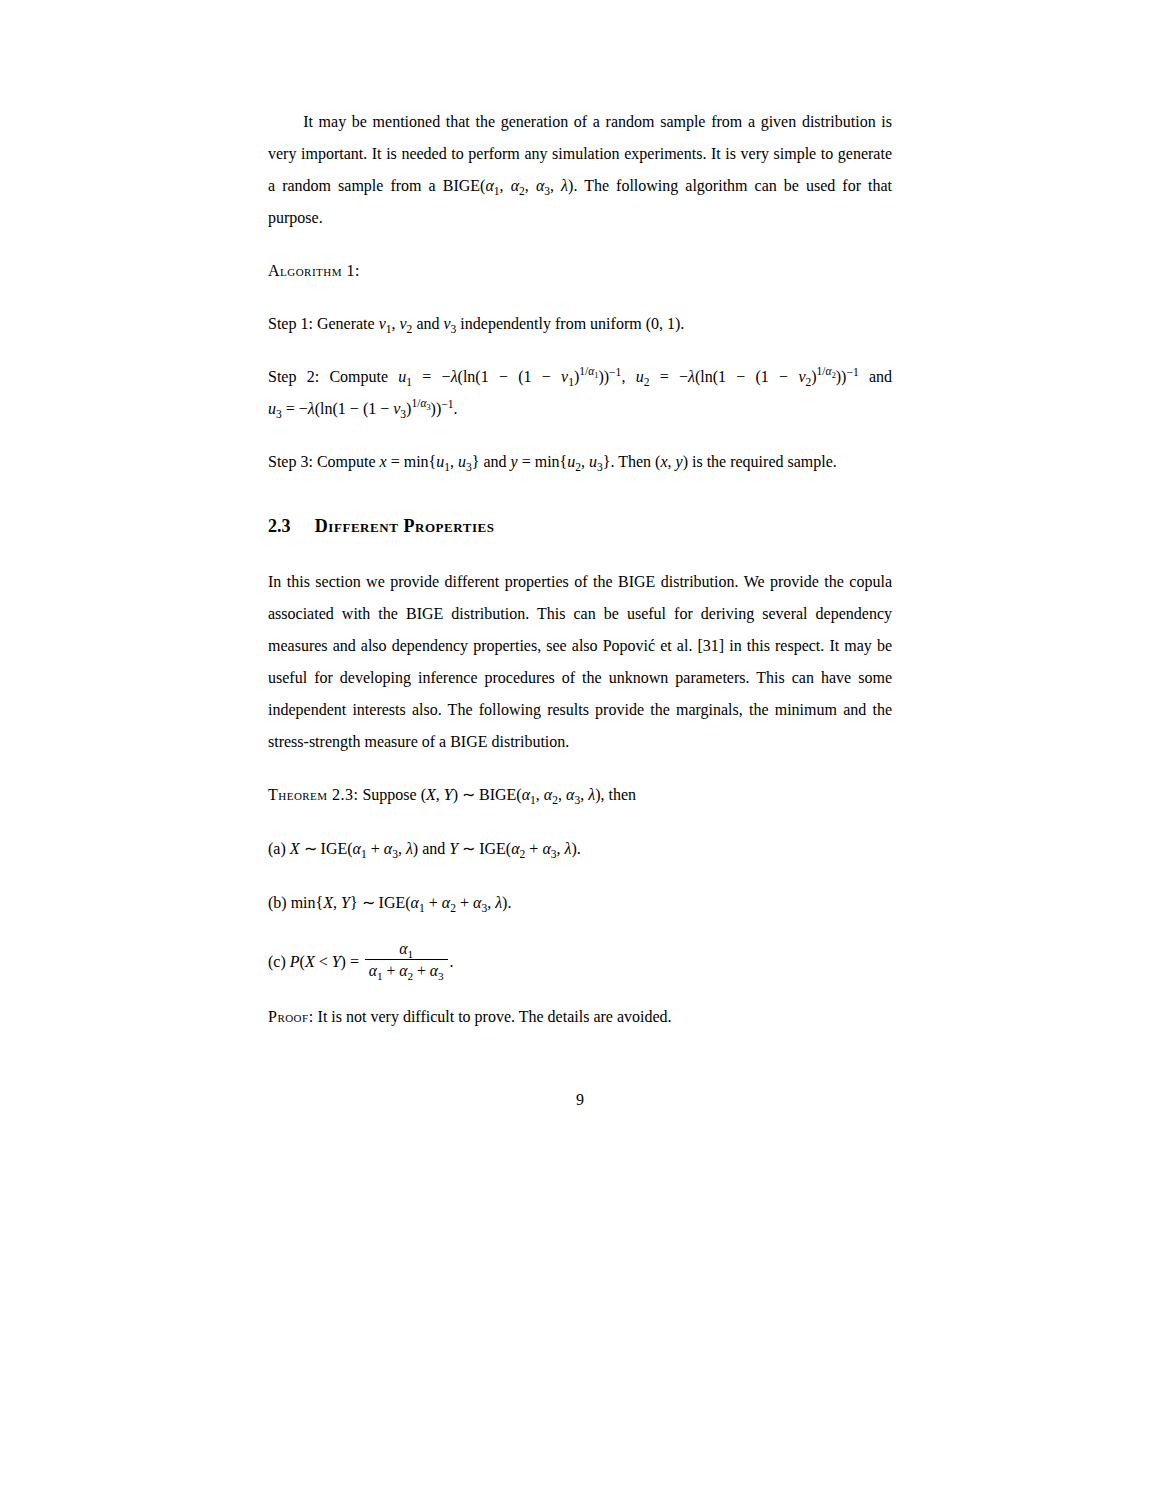It may be mentioned that the generation of a random sample from a given distribution is very important. It is needed to perform any simulation experiments. It is very simple to generate a random sample from a BIGE(α1, α2, α3, λ). The following algorithm can be used for that purpose.
Algorithm 1:
Step 1: Generate v1, v2 and v3 independently from uniform (0, 1).
Step 2: Compute u1 = −λ(ln(1 − (1 − v1)1/α1))−1, u2 = −λ(ln(1 − (1 − v2)1/α2))−1 and u3 = −λ(ln(1 − (1 − v3)1/α3))−1.
Step 3: Compute x = min{u1, u3} and y = min{u2, u3}. Then (x, y) is the required sample.
2.3 Different Properties
In this section we provide different properties of the BIGE distribution. We provide the copula associated with the BIGE distribution. This can be useful for deriving several dependency measures and also dependency properties, see also Popović et al. [31] in this respect. It may be useful for developing inference procedures of the unknown parameters. This can have some independent interests also. The following results provide the marginals, the minimum and the stress-strength measure of a BIGE distribution.
Theorem 2.3: Suppose (X, Y) ∼ BIGE(α1, α2, α3, λ), then
(a) X ∼ IGE(α1 + α3, λ) and Y ∼ IGE(α2 + α3, λ).
(b) min{X, Y} ∼ IGE(α1 + α2 + α3, λ).
(c) P(X < Y) = α1 α1 + α2 + α3.
Proof: It is not very difficult to prove. The details are avoided.
9